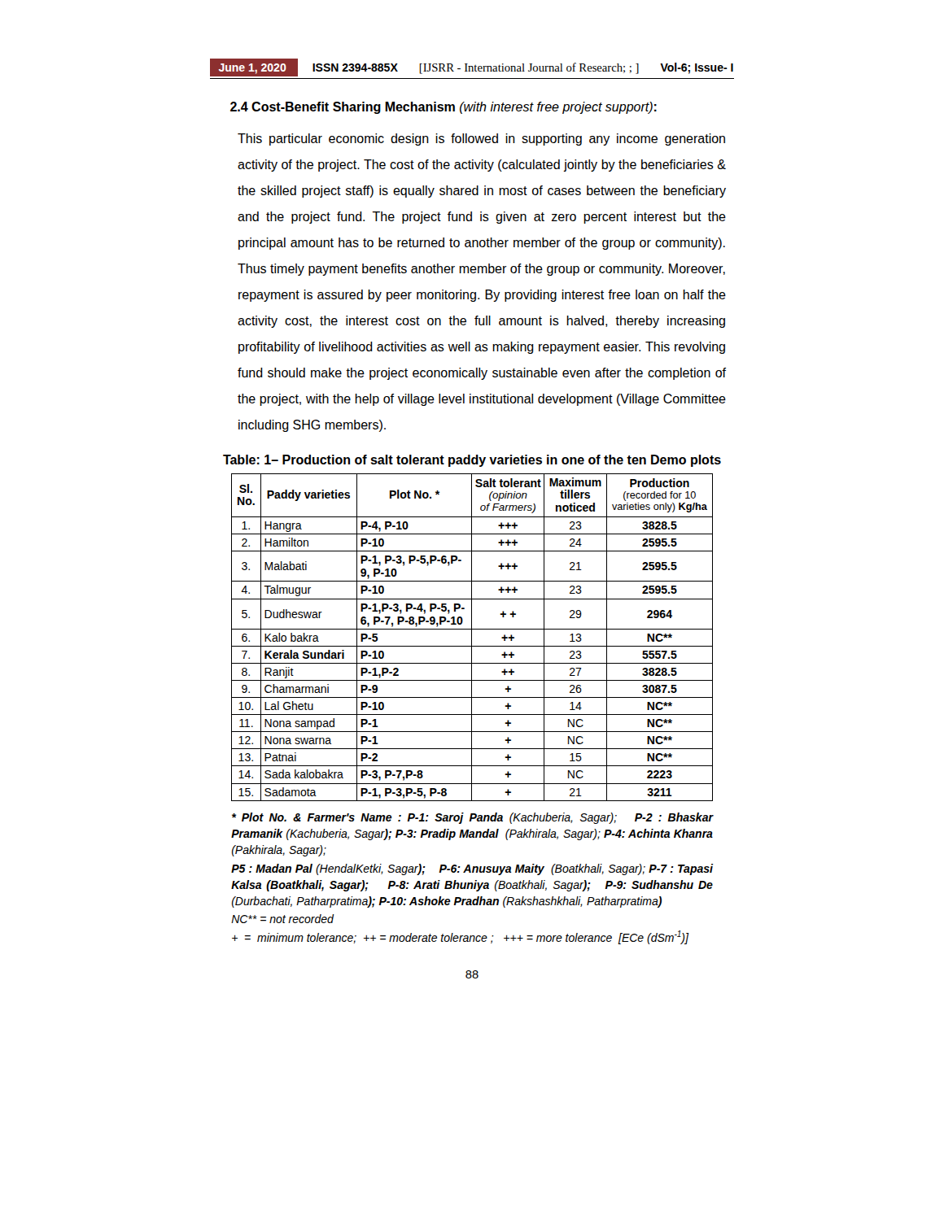June 1, 2020 ISSN 2394-885X [IJSRR - International Journal of Research; ; ] Vol-6; Issue- I
2.4 Cost-Benefit Sharing Mechanism (with interest free project support):
This particular economic design is followed in supporting any income generation activity of the project. The cost of the activity (calculated jointly by the beneficiaries & the skilled project staff) is equally shared in most of cases between the beneficiary and the project fund. The project fund is given at zero percent interest but the principal amount has to be returned to another member of the group or community). Thus timely payment benefits another member of the group or community. Moreover, repayment is assured by peer monitoring. By providing interest free loan on half the activity cost, the interest cost on the full amount is halved, thereby increasing profitability of livelihood activities as well as making repayment easier. This revolving fund should make the project economically sustainable even after the completion of the project, with the help of village level institutional development (Village Committee including SHG members).
Table: 1– Production of salt tolerant paddy varieties in one of the ten Demo plots
| Sl. No. | Paddy varieties | Plot No. * | Salt tolerant (opinion of Farmers) | Maximum tillers noticed | Production (recorded for 10 varieties only) Kg/ha |
| --- | --- | --- | --- | --- | --- |
| 1. | Hangra | P-4, P-10 | +++ | 23 | 3828.5 |
| 2. | Hamilton | P-10 | +++ | 24 | 2595.5 |
| 3. | Malabati | P-1, P-3, P-5,P-6,P-9, P-10 | +++ | 21 | 2595.5 |
| 4. | Talmugur | P-10 | +++ | 23 | 2595.5 |
| 5. | Dudheswar | P-1,P-3, P-4, P-5, P-6, P-7, P-8,P-9,P-10 | + + | 29 | 2964 |
| 6. | Kalo bakra | P-5 | ++ | 13 | NC** |
| 7. | Kerala Sundari | P-10 | ++ | 23 | 5557.5 |
| 8. | Ranjit | P-1,P-2 | ++ | 27 | 3828.5 |
| 9. | Chamarmani | P-9 | + | 26 | 3087.5 |
| 10. | Lal Ghetu | P-10 | + | 14 | NC** |
| 11. | Nona sampad | P-1 | + | NC | NC** |
| 12. | Nona swarna | P-1 | + | NC | NC** |
| 13. | Patnai | P-2 | + | 15 | NC** |
| 14. | Sada kalobakra | P-3, P-7,P-8 | + | NC | 2223 |
| 15. | Sadamota | P-1, P-3,P-5, P-8 | + | 21 | 3211 |
* Plot No. & Farmer's Name : P-1: Saroj Panda (Kachuberia, Sagar); P-2 : Bhaskar Pramanik (Kachuberia, Sagar); P-3: Pradip Mandal (Pakhirala, Sagar); P-4: Achinta Khanra (Pakhirala, Sagar);
P5 : Madan Pal (HendalKetki, Sagar); P-6: Anusuya Maity (Boatkhali, Sagar); P-7 : Tapasi Kalsa (Boatkhali, Sagar); P-8: Arati Bhuniya (Boatkhali, Sagar); P-9: Sudhanshu De (Durbachati, Patharpratima); P-10: Ashoke Pradhan (Rakshashkhali, Patharpratima)
NC** = not recorded
+ = minimum tolerance; ++ = moderate tolerance ; +++ = more tolerance [ECe (dSm-1)]
88